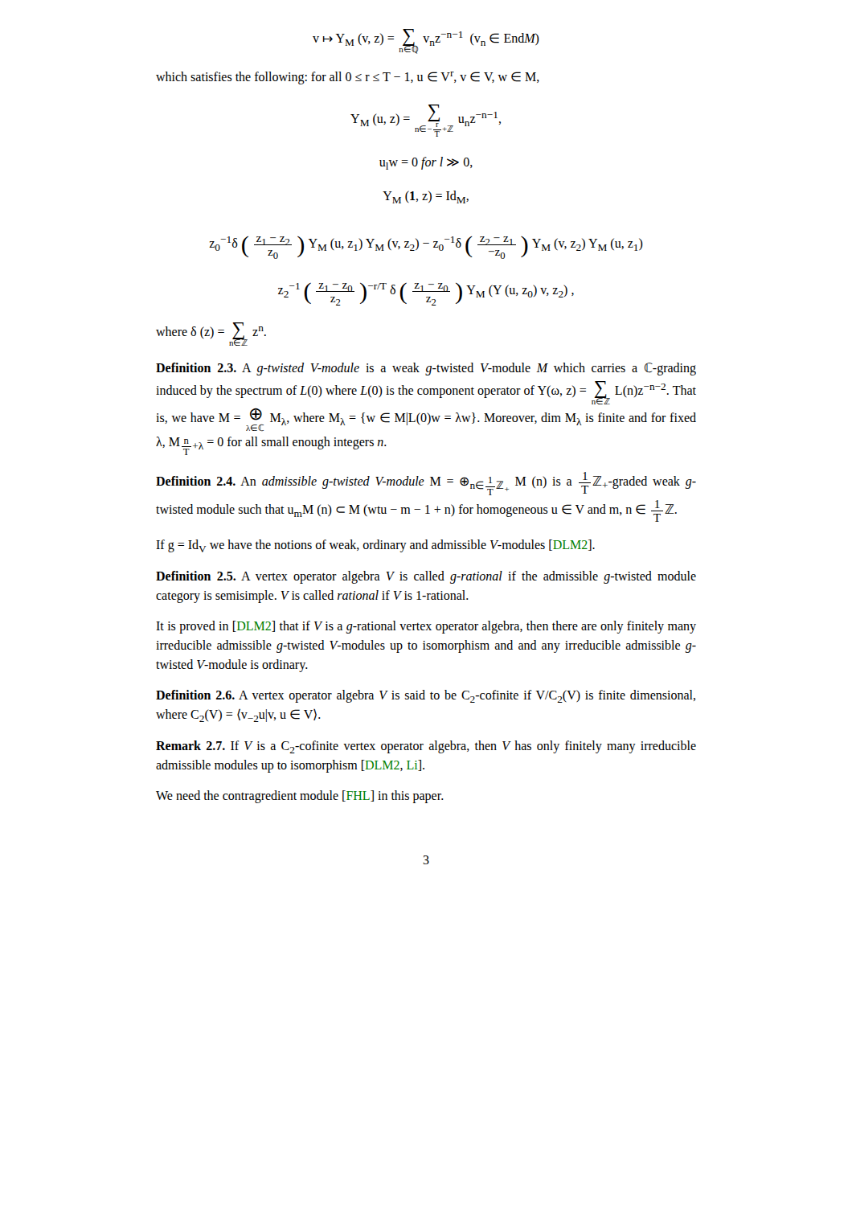v ↦ YM (v, z) = ∑n∈ℚ vnz−n−1 (vn ∈ EndM)
which satisfies the following: for all 0 ≤ r ≤ T − 1, u ∈ Vr, v ∈ V, w ∈ M,
YM (u, z) = ∑n∈−rT+ℤ unz−n−1,
ulw = 0 for l ≫ 0,
YM (1, z) = IdM,
z0−1δ ( z1 − z2 z0 ) YM (u, z1) YM (v, z2) − z0−1δ ( z2 − z1−z0 ) YM (v, z2) YM (u, z1)
z2−1 ( z1 − z0 z2 )−r/T δ ( z1 − z0 z2 ) YM (Y (u, z0) v, z2) ,
where δ (z) = ∑n∈ℤ zn.
Definition 2.3. A g-twisted V-module is a weak g-twisted V-module M which carries a ℂ-grading induced by the spectrum of L(0) where L(0) is the component operator of Y(ω, z) = ∑n∈ℤ L(n)z−n−2. That is, we have M = ⊕λ∈ℂ Mλ, where Mλ = {w ∈ M|L(0)w = λw}. Moreover, dim Mλ is finite and for fixed λ, MnT+λ = 0 for all small enough integers n.
Definition 2.4. An admissible g-twisted V-module M = ⊕n∈1 Tℤ+ M (n) is a 1 Tℤ+-graded weak g-twisted module such that umM (n) ⊂ M (wtu − m − 1 + n) for homogeneous u ∈ V and m, n ∈ 1 Tℤ.
If g = IdV we have the notions of weak, ordinary and admissible V-modules [DLM2].
Definition 2.5. A vertex operator algebra V is called g-rational if the admissible g-twisted module category is semisimple. V is called rational if V is 1-rational.
It is proved in [DLM2] that if V is a g-rational vertex operator algebra, then there are only finitely many irreducible admissible g-twisted V-modules up to isomorphism and and any irreducible admissible g-twisted V-module is ordinary.
Definition 2.6. A vertex operator algebra V is said to be C2-cofinite if V/C2(V) is finite dimensional, where C2(V) = ⟨v−2u|v, u ∈ V⟩.
Remark 2.7. If V is a C2-cofinite vertex operator algebra, then V has only finitely many irreducible admissible modules up to isomorphism [DLM2, Li].
We need the contragredient module [FHL] in this paper.
3